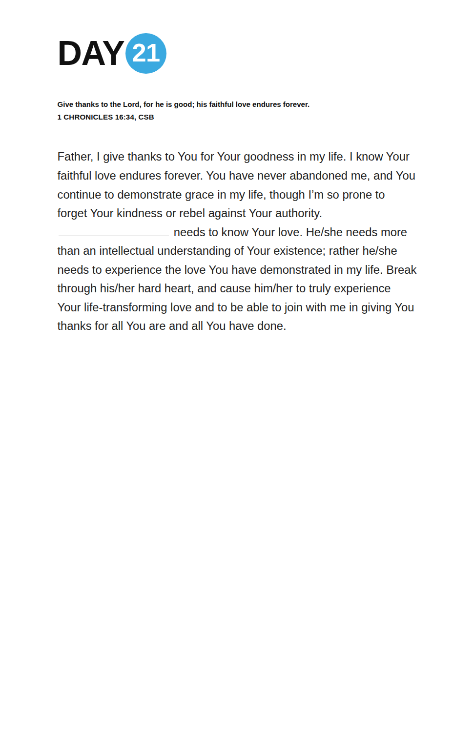DAY 21
Give thanks to the Lord, for he is good; his faithful love endures forever. 1 Chronicles 16:34, CSB
Father, I give thanks to You for Your goodness in my life. I know Your faithful love endures forever. You have never abandoned me, and You continue to demonstrate grace in my life, though I’m so prone to forget Your kindness or rebel against Your authority. needs to know Your love. He/she needs more than an intellectual understanding of Your existence; rather he/she needs to experience the love You have demonstrated in my life. Break through his/her hard heart, and cause him/her to truly experience Your life-transforming love and to be able to join with me in giving You thanks for all You are and all You have done.